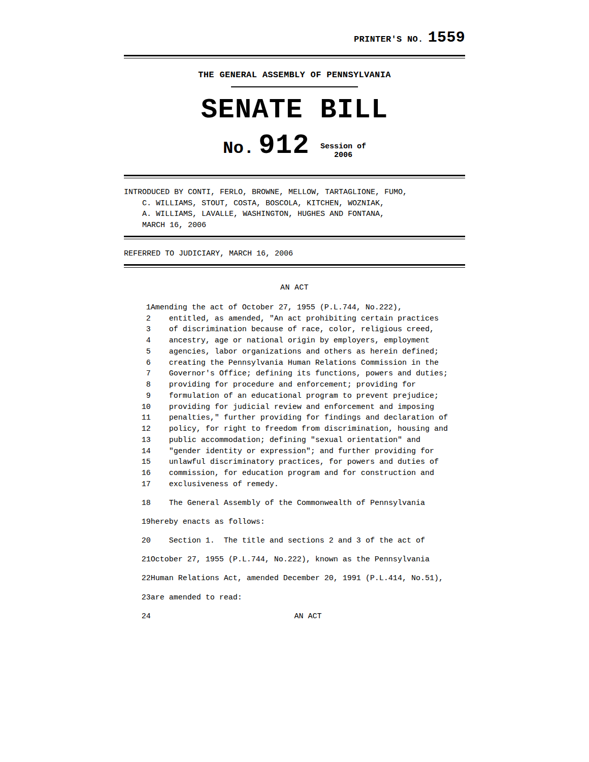PRINTER'S NO. 1559
THE GENERAL ASSEMBLY OF PENNSYLVANIA
SENATE BILL
No. 912 Session of
2006
INTRODUCED BY CONTI, FERLO, BROWNE, MELLOW, TARTAGLIONE, FUMO, C. WILLIAMS, STOUT, COSTA, BOSCOLA, KITCHEN, WOZNIAK, A. WILLIAMS, LAVALLE, WASHINGTON, HUGHES AND FONTANA, MARCH 16, 2006
REFERRED TO JUDICIARY, MARCH 16, 2006
AN ACT
| 1 | Amending the act of October 27, 1955 (P.L.744, No.222), |
| 2 | entitled, as amended, "An act prohibiting certain practices |
| 3 | of discrimination because of race, color, religious creed, |
| 4 | ancestry, age or national origin by employers, employment |
| 5 | agencies, labor organizations and others as herein defined; |
| 6 | creating the Pennsylvania Human Relations Commission in the |
| 7 | Governor's Office; defining its functions, powers and duties; |
| 8 | providing for procedure and enforcement; providing for |
| 9 | formulation of an educational program to prevent prejudice; |
| 10 | providing for judicial review and enforcement and imposing |
| 11 | penalties," further providing for findings and declaration of |
| 12 | policy, for right to freedom from discrimination, housing and |
| 13 | public accommodation; defining "sexual orientation" and |
| 14 | "gender identity or expression"; and further providing for |
| 15 | unlawful discriminatory practices, for powers and duties of |
| 16 | commission, for education program and for construction and |
| 17 | exclusiveness of remedy. |
| 18 | The General Assembly of the Commonwealth of Pennsylvania |
| 19 | hereby enacts as follows: |
| 20 | Section 1. The title and sections 2 and 3 of the act of |
| 21 | October 27, 1955 (P.L.744, No.222), known as the Pennsylvania |
| 22 | Human Relations Act, amended December 20, 1991 (P.L.414, No.51), |
| 23 | are amended to read: |
| 24 | AN ACT |